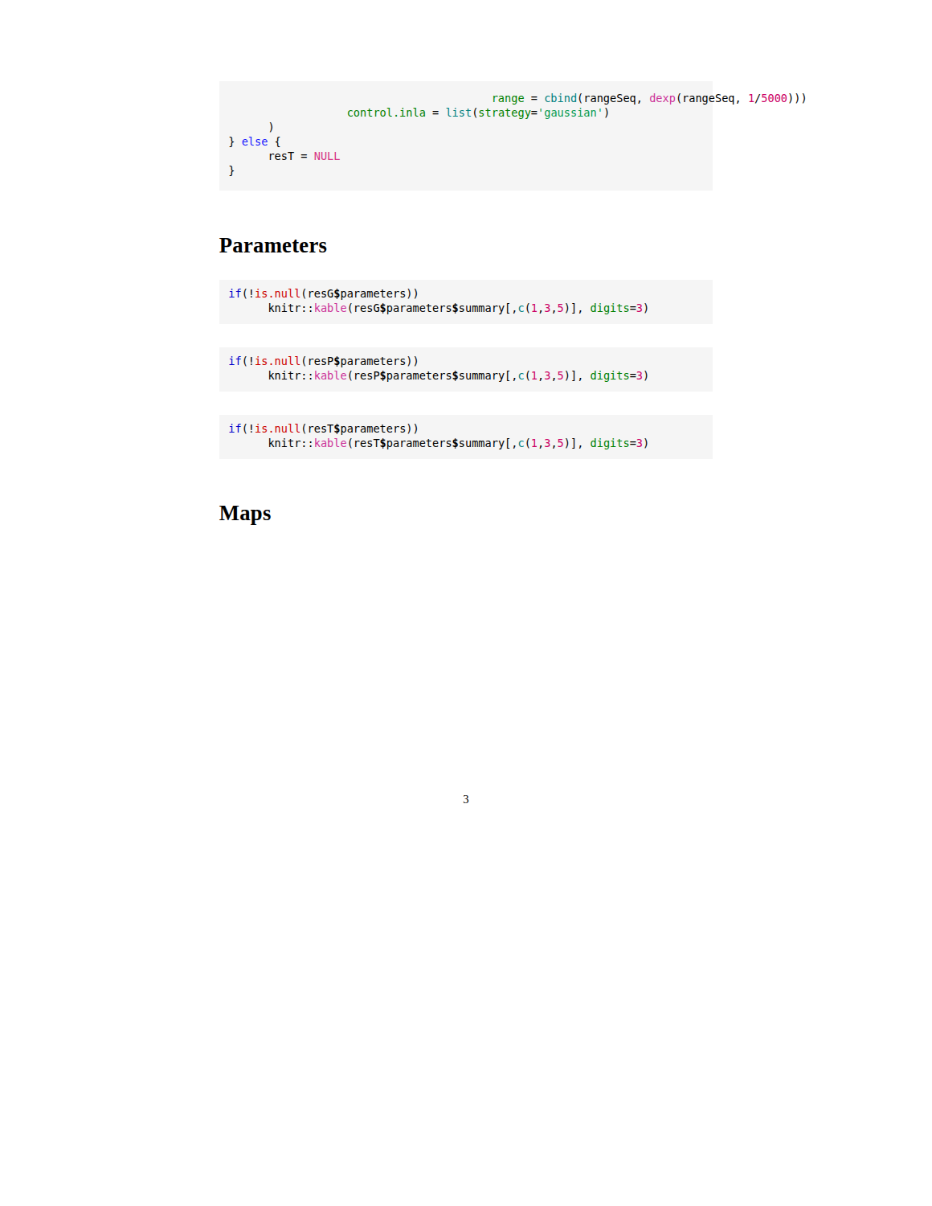range = cbind(rangeSeq, dexp(rangeSeq, 1/5000)))
                  control.inla = list(strategy='gaussian')
      )
} else {
      resT = NULL
}
Parameters
if(!is.null(resG$parameters))
      knitr::kable(resG$parameters$summary[,c(1,3,5)], digits=3)
if(!is.null(resP$parameters))
      knitr::kable(resP$parameters$summary[,c(1,3,5)], digits=3)
if(!is.null(resT$parameters))
      knitr::kable(resT$parameters$summary[,c(1,3,5)], digits=3)
Maps
3